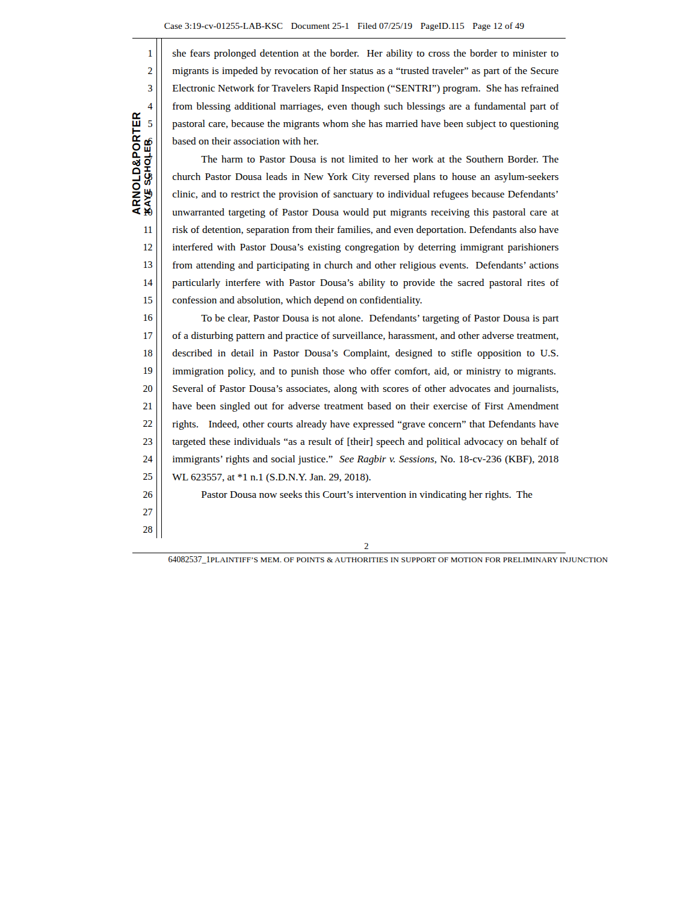Case 3:19-cv-01255-LAB-KSC Document 25-1 Filed 07/25/19 PageID.115 Page 12 of 49
ARNOLD&PORTERKAYE SCHOLER
1
2
3
4
5
6
7
8
9
10
11
12
13
14
15
16
17
18
19
20
21
22
23
24
25
26
27
28
she fears prolonged detention at the border. Her ability to cross the border to minister to migrants is impeded by revocation of her status as a “trusted traveler” as part of the Secure Electronic Network for Travelers Rapid Inspection (“SENTRI”) program. She has refrained from blessing additional marriages, even though such blessings are a fundamental part of pastoral care, because the migrants whom she has married have been subject to questioning based on their association with her.
The harm to Pastor Dousa is not limited to her work at the Southern Border. The church Pastor Dousa leads in New York City reversed plans to house an asylum-seekers clinic, and to restrict the provision of sanctuary to individual refugees because Defendants’ unwarranted targeting of Pastor Dousa would put migrants receiving this pastoral care at risk of detention, separation from their families, and even deportation. Defendants also have interfered with Pastor Dousa’s existing congregation by deterring immigrant parishioners from attending and participating in church and other religious events. Defendants’ actions particularly interfere with Pastor Dousa’s ability to provide the sacred pastoral rites of confession and absolution, which depend on confidentiality.
To be clear, Pastor Dousa is not alone. Defendants’ targeting of Pastor Dousa is part of a disturbing pattern and practice of surveillance, harassment, and other adverse treatment, described in detail in Pastor Dousa’s Complaint, designed to stifle opposition to U.S. immigration policy, and to punish those who offer comfort, aid, or ministry to migrants. Several of Pastor Dousa’s associates, along with scores of other advocates and journalists, have been singled out for adverse treatment based on their exercise of First Amendment rights. Indeed, other courts already have expressed “grave concern” that Defendants have targeted these individuals “as a result of [their] speech and political advocacy on behalf of immigrants’ rights and social justice.” See Ragbir v. Sessions, No. 18-cv-236 (KBF), 2018 WL 623557, at *1 n.1 (S.D.N.Y. Jan. 29, 2018).
Pastor Dousa now seeks this Court’s intervention in vindicating her rights. The
2
64082537_1 PLAINTIFF’S MEM. OF POINTS & AUTHORITIES IN SUPPORT OF MOTION FOR PRELIMINARY INJUNCTION